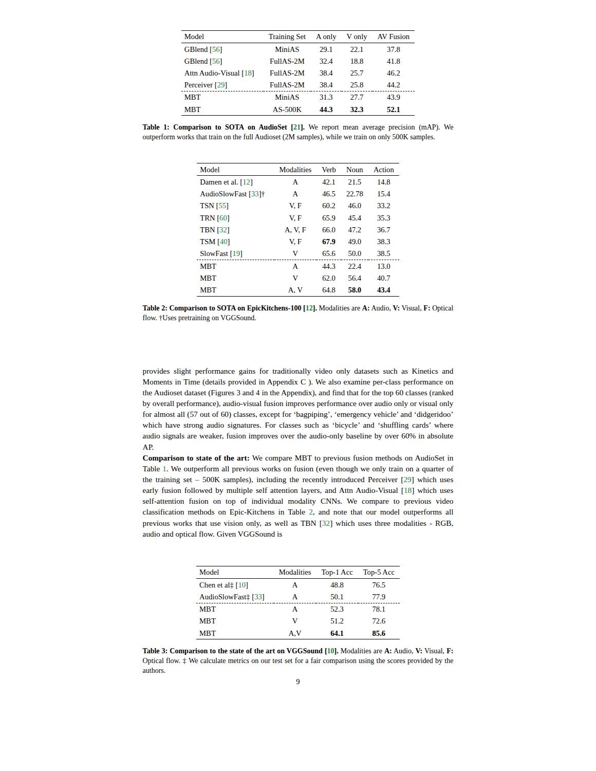| Model | Training Set | A only | V only | AV Fusion |
| --- | --- | --- | --- | --- |
| GBlend [ 56 ] | MiniAS | 29.1 | 22.1 | 37.8 |
| GBlend [ 56 ] | FullAS-2M | 32.4 | 18.8 | 41.8 |
| Attn Audio-Visual [ 18 ] | FullAS-2M | 38.4 | 25.7 | 46.2 |
| Perceiver [ 29 ] | FullAS-2M | 38.4 | 25.8 | 44.2 |
| MBT | MiniAS | 31.3 | 27.7 | 43.9 |
| MBT | AS-500K | 44.3 | 32.3 | 52.1 |
Table 1: Comparison to SOTA on AudioSet [21]. We report mean average precision (mAP). We outperform works that train on the full Audioset (2M samples), while we train on only 500K samples.
| Model | Modalities | Verb | Noun | Action |
| --- | --- | --- | --- | --- |
| Damen et al. [ 12 ] | A | 42.1 | 21.5 | 14.8 |
| AudioSlowFast [ 33 ] † | A | 46.5 | 22.78 | 15.4 |
| TSN [ 55 ] | V, F | 60.2 | 46.0 | 33.2 |
| TRN [ 60 ] | V, F | 65.9 | 45.4 | 35.3 |
| TBN [ 32 ] | A, V, F | 66.0 | 47.2 | 36.7 |
| TSM [ 40 ] | V, F | 67.9 | 49.0 | 38.3 |
| SlowFast [ 19 ] | V | 65.6 | 50.0 | 38.5 |
| MBT | A | 44.3 | 22.4 | 13.0 |
| MBT | V | 62.0 | 56.4 | 40.7 |
| MBT | A, V | 64.8 | 58.0 | 43.4 |
Table 2: Comparison to SOTA on EpicKitchens-100 [12]. Modalities are A: Audio, V: Visual, F: Optical flow. †Uses pretraining on VGGSound.
provides slight performance gains for traditionally video only datasets such as Kinetics and Moments in Time (details provided in Appendix C ). We also examine per-class performance on the Audioset dataset (Figures 3 and 4 in the Appendix), and find that for the top 60 classes (ranked by overall performance), audio-visual fusion improves performance over audio only or visual only for almost all (57 out of 60) classes, except for ‘bagpiping’, ‘emergency vehicle’ and ‘didgeridoo’ which have strong audio signatures. For classes such as ‘bicycle’ and ‘shuffling cards’ where audio signals are weaker, fusion improves over the audio-only baseline by over 60% in absolute AP.
Comparison to state of the art: We compare MBT to previous fusion methods on AudioSet in Table 1. We outperform all previous works on fusion (even though we only train on a quarter of the training set – 500K samples), including the recently introduced Perceiver [29] which uses early fusion followed by multiple self attention layers, and Attn Audio-Visual [18] which uses self-attention fusion on top of individual modality CNNs. We compare to previous video classification methods on Epic-Kitchens in Table 2, and note that our model outperforms all previous works that use vision only, as well as TBN [32] which uses three modalities - RGB, audio and optical flow. Given VGGSound is
| Model | Modalities | Top-1 Acc | Top-5 Acc |
| --- | --- | --- | --- |
| Chen et al‡ [ 10 ] | A | 48.8 | 76.5 |
| AudioSlowFast‡ [ 33 ] | A | 50.1 | 77.9 |
| MBT | A | 52.3 | 78.1 |
| MBT | V | 51.2 | 72.6 |
| MBT | A,V | 64.1 | 85.6 |
Table 3: Comparison to the state of the art on VGGSound [10]. Modalities are A: Audio, V: Visual, F: Optical flow. ‡ We calculate metrics on our test set for a fair comparison using the scores provided by the authors.
9